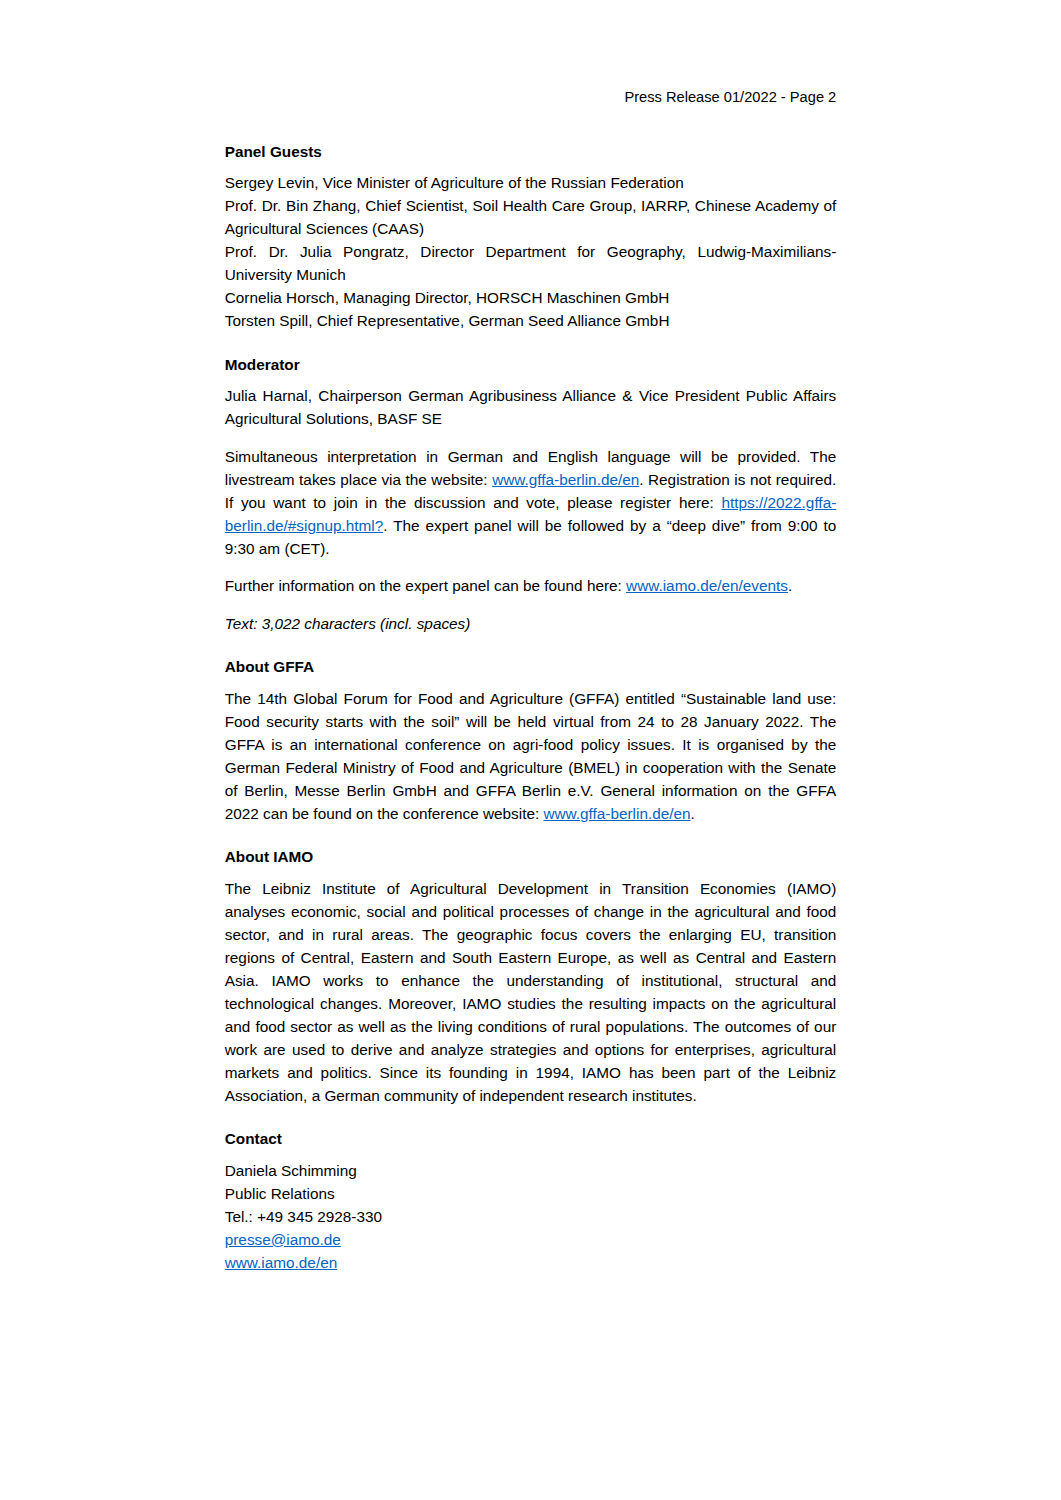Press Release 01/2022 - Page 2
Panel Guests
Sergey Levin, Vice Minister of Agriculture of the Russian Federation
Prof. Dr. Bin Zhang, Chief Scientist, Soil Health Care Group, IARRP, Chinese Academy of Agricultural Sciences (CAAS)
Prof. Dr. Julia Pongratz, Director Department for Geography, Ludwig-Maximilians-University Munich
Cornelia Horsch, Managing Director, HORSCH Maschinen GmbH
Torsten Spill, Chief Representative, German Seed Alliance GmbH
Moderator
Julia Harnal, Chairperson German Agribusiness Alliance & Vice President Public Affairs Agricultural Solutions, BASF SE
Simultaneous interpretation in German and English language will be provided. The livestream takes place via the website: www.gffa-berlin.de/en. Registration is not required. If you want to join in the discussion and vote, please register here: https://2022.gffa-berlin.de/#signup.html?. The expert panel will be followed by a “deep dive” from 9:00 to 9:30 am (CET).
Further information on the expert panel can be found here: www.iamo.de/en/events.
Text: 3,022 characters (incl. spaces)
About GFFA
The 14th Global Forum for Food and Agriculture (GFFA) entitled “Sustainable land use: Food security starts with the soil” will be held virtual from 24 to 28 January 2022. The GFFA is an international conference on agri-food policy issues. It is organised by the German Federal Ministry of Food and Agriculture (BMEL) in cooperation with the Senate of Berlin, Messe Berlin GmbH and GFFA Berlin e.V. General information on the GFFA 2022 can be found on the conference website: www.gffa-berlin.de/en.
About IAMO
The Leibniz Institute of Agricultural Development in Transition Economies (IAMO) analyses economic, social and political processes of change in the agricultural and food sector, and in rural areas. The geographic focus covers the enlarging EU, transition regions of Central, Eastern and South Eastern Europe, as well as Central and Eastern Asia. IAMO works to enhance the understanding of institutional, structural and technological changes. Moreover, IAMO studies the resulting impacts on the agricultural and food sector as well as the living conditions of rural populations. The outcomes of our work are used to derive and analyze strategies and options for enterprises, agricultural markets and politics. Since its founding in 1994, IAMO has been part of the Leibniz Association, a German community of independent research institutes.
Contact
Daniela Schimming
Public Relations
Tel.: +49 345 2928-330
presse@iamo.de
www.iamo.de/en